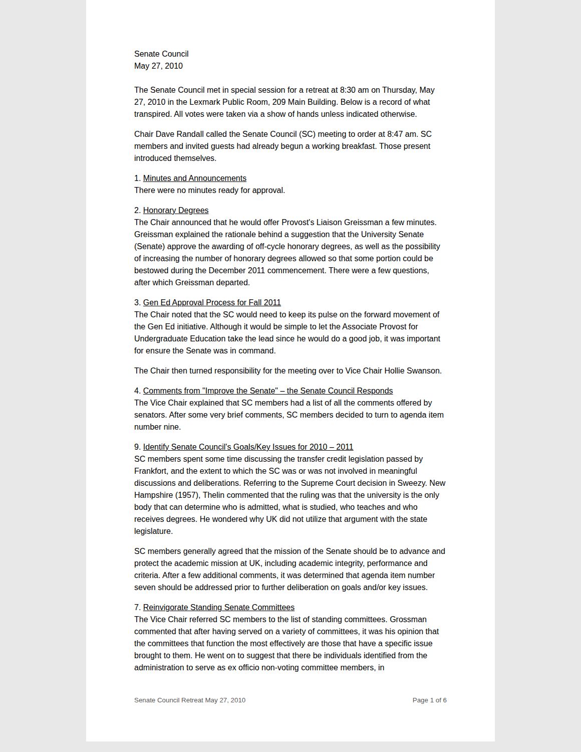Senate Council
May 27, 2010
The Senate Council met in special session for a retreat at 8:30 am on Thursday, May 27, 2010 in the Lexmark Public Room, 209 Main Building. Below is a record of what transpired. All votes were taken via a show of hands unless indicated otherwise.
Chair Dave Randall called the Senate Council (SC) meeting to order at 8:47 am. SC members and invited guests had already begun a working breakfast. Those present introduced themselves.
1. Minutes and Announcements
There were no minutes ready for approval.
2. Honorary Degrees
The Chair announced that he would offer Provost's Liaison Greissman a few minutes. Greissman explained the rationale behind a suggestion that the University Senate (Senate) approve the awarding of off-cycle honorary degrees, as well as the possibility of increasing the number of honorary degrees allowed so that some portion could be bestowed during the December 2011 commencement. There were a few questions, after which Greissman departed.
3. Gen Ed Approval Process for Fall 2011
The Chair noted that the SC would need to keep its pulse on the forward movement of the Gen Ed initiative. Although it would be simple to let the Associate Provost for Undergraduate Education take the lead since he would do a good job, it was important for ensure the Senate was in command.
The Chair then turned responsibility for the meeting over to Vice Chair Hollie Swanson.
4. Comments from "Improve the Senate" – the Senate Council Responds
The Vice Chair explained that SC members had a list of all the comments offered by senators. After some very brief comments, SC members decided to turn to agenda item number nine.
9. Identify Senate Council's Goals/Key Issues for 2010 – 2011
SC members spent some time discussing the transfer credit legislation passed by Frankfort, and the extent to which the SC was or was not involved in meaningful discussions and deliberations. Referring to the Supreme Court decision in Sweezy. New Hampshire (1957), Thelin commented that the ruling was that the university is the only body that can determine who is admitted, what is studied, who teaches and who receives degrees. He wondered why UK did not utilize that argument with the state legislature.
SC members generally agreed that the mission of the Senate should be to advance and protect the academic mission at UK, including academic integrity, performance and criteria. After a few additional comments, it was determined that agenda item number seven should be addressed prior to further deliberation on goals and/or key issues.
7. Reinvigorate Standing Senate Committees
The Vice Chair referred SC members to the list of standing committees. Grossman commented that after having served on a variety of committees, it was his opinion that the committees that function the most effectively are those that have a specific issue brought to them. He went on to suggest that there be individuals identified from the administration to serve as ex officio non-voting committee members, in
Senate Council Retreat May 27, 2010 Page 1 of 6